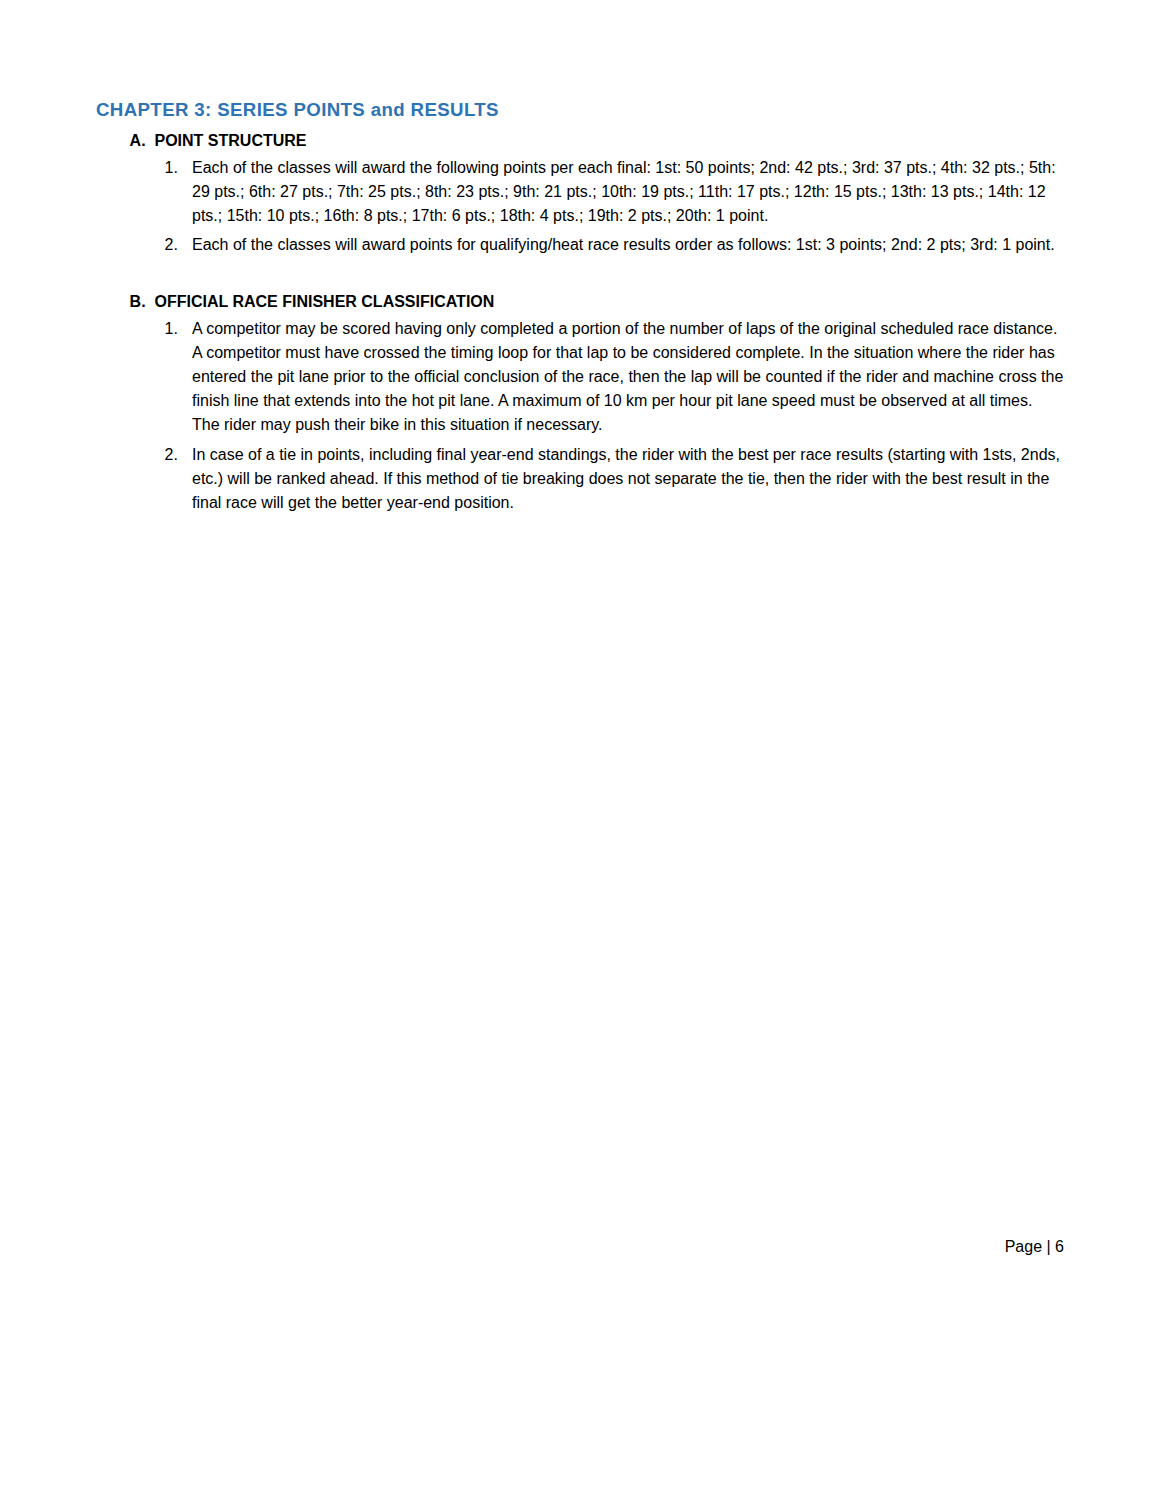CHAPTER 3: SERIES POINTS and RESULTS
A. POINT STRUCTURE
Each of the classes will award the following points per each final: 1st: 50 points; 2nd: 42 pts.; 3rd: 37 pts.; 4th: 32 pts.; 5th: 29 pts.; 6th: 27 pts.; 7th: 25 pts.; 8th: 23 pts.; 9th: 21 pts.; 10th: 19 pts.; 11th: 17 pts.; 12th: 15 pts.; 13th: 13 pts.; 14th: 12 pts.; 15th: 10 pts.; 16th: 8 pts.; 17th: 6 pts.; 18th: 4 pts.; 19th: 2 pts.; 20th: 1 point.
Each of the classes will award points for qualifying/heat race results order as follows: 1st: 3 points; 2nd: 2 pts; 3rd: 1 point.
B. OFFICIAL RACE FINISHER CLASSIFICATION
A competitor may be scored having only completed a portion of the number of laps of the original scheduled race distance. A competitor must have crossed the timing loop for that lap to be considered complete. In the situation where the rider has entered the pit lane prior to the official conclusion of the race, then the lap will be counted if the rider and machine cross the finish line that extends into the hot pit lane. A maximum of 10 km per hour pit lane speed must be observed at all times. The rider may push their bike in this situation if necessary.
In case of a tie in points, including final year-end standings, the rider with the best per race results (starting with 1sts, 2nds, etc.) will be ranked ahead. If this method of tie breaking does not separate the tie, then the rider with the best result in the final race will get the better year-end position.
Page | 6